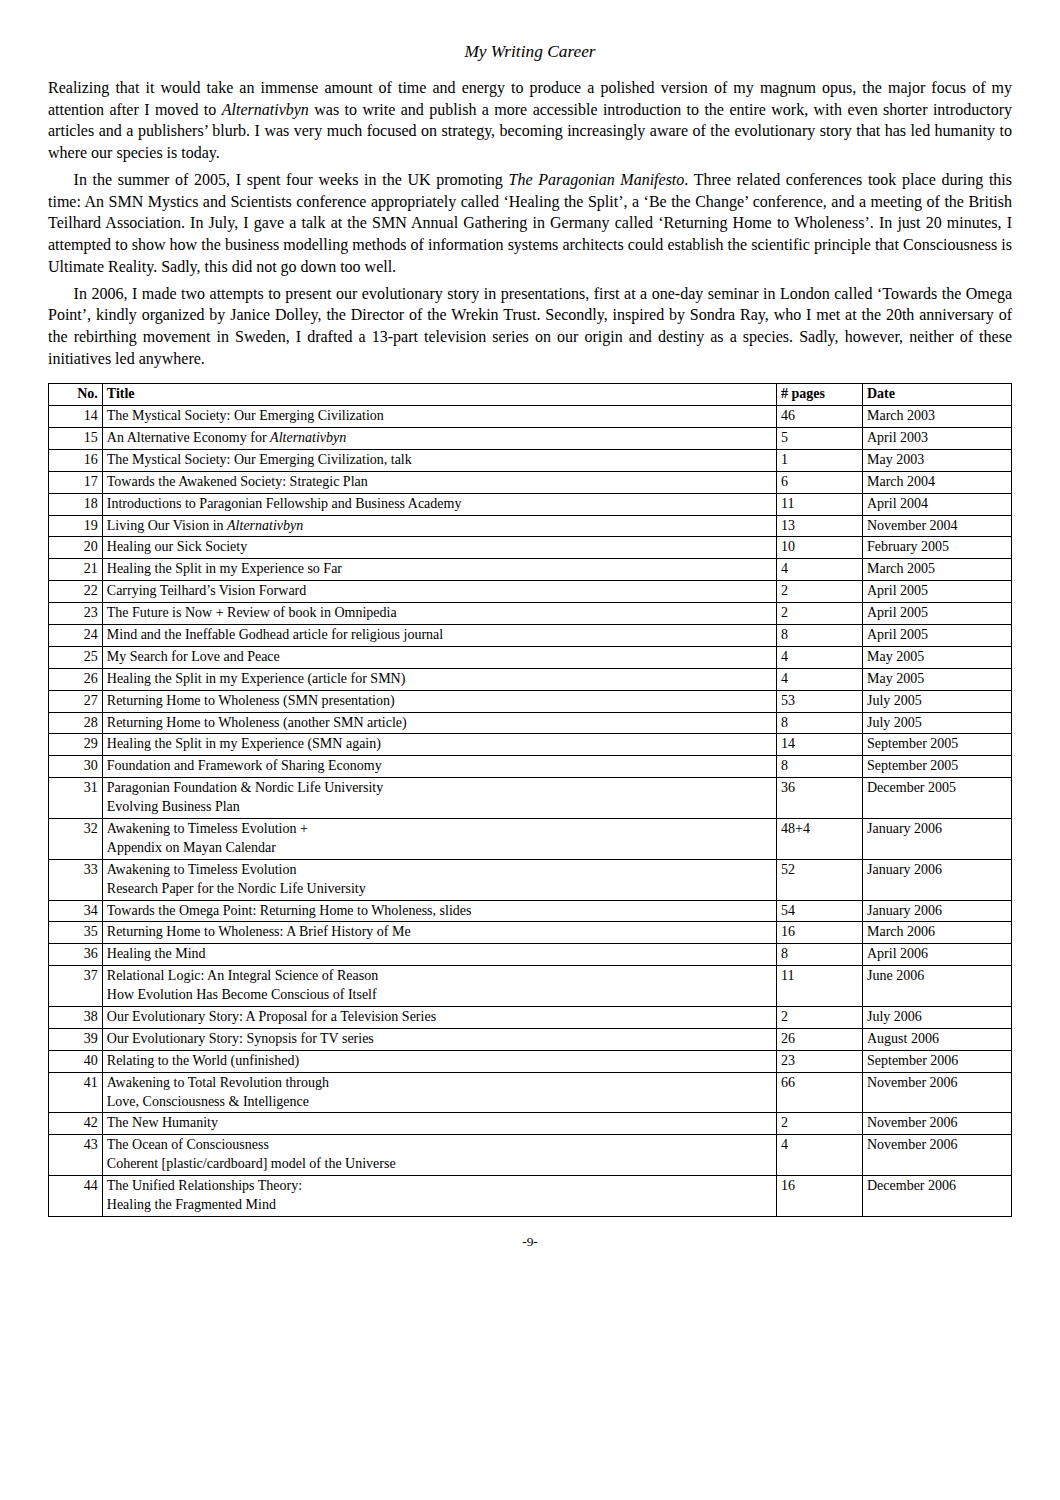My Writing Career
Realizing that it would take an immense amount of time and energy to produce a polished version of my magnum opus, the major focus of my attention after I moved to Alternativbyn was to write and publish a more accessible introduction to the entire work, with even shorter introductory articles and a publishers’ blurb. I was very much focused on strategy, becoming increasingly aware of the evolutionary story that has led humanity to where our species is today.
In the summer of 2005, I spent four weeks in the UK promoting The Paragonian Manifesto. Three related conferences took place during this time: An SMN Mystics and Scientists conference appropriately called ‘Healing the Split’, a ‘Be the Change’ conference, and a meeting of the British Teilhard Association. In July, I gave a talk at the SMN Annual Gathering in Germany called ‘Returning Home to Wholeness’. In just 20 minutes, I attempted to show how the business modelling methods of information systems architects could establish the scientific principle that Consciousness is Ultimate Reality. Sadly, this did not go down too well.
In 2006, I made two attempts to present our evolutionary story in presentations, first at a one-day seminar in London called ‘Towards the Omega Point’, kindly organized by Janice Dolley, the Director of the Wrekin Trust. Secondly, inspired by Sondra Ray, who I met at the 20th anniversary of the rebirthing movement in Sweden, I drafted a 13-part television series on our origin and destiny as a species. Sadly, however, neither of these initiatives led anywhere.
| No. | Title | # pages | Date |
| --- | --- | --- | --- |
| 14 | The Mystical Society: Our Emerging Civilization | 46 | March 2003 |
| 15 | An Alternative Economy for Alternativbyn | 5 | April 2003 |
| 16 | The Mystical Society: Our Emerging Civilization, talk | 1 | May 2003 |
| 17 | Towards the Awakened Society: Strategic Plan | 6 | March 2004 |
| 18 | Introductions to Paragonian Fellowship and Business Academy | 11 | April 2004 |
| 19 | Living Our Vision in Alternativbyn | 13 | November 2004 |
| 20 | Healing our Sick Society | 10 | February 2005 |
| 21 | Healing the Split in my Experience so Far | 4 | March 2005 |
| 22 | Carrying Teilhard’s Vision Forward | 2 | April 2005 |
| 23 | The Future is Now + Review of book in Omnipedia | 2 | April 2005 |
| 24 | Mind and the Ineffable Godhead article for religious journal | 8 | April 2005 |
| 25 | My Search for Love and Peace | 4 | May 2005 |
| 26 | Healing the Split in my Experience (article for SMN) | 4 | May 2005 |
| 27 | Returning Home to Wholeness (SMN presentation) | 53 | July 2005 |
| 28 | Returning Home to Wholeness (another SMN article) | 8 | July 2005 |
| 29 | Healing the Split in my Experience (SMN again) | 14 | September 2005 |
| 30 | Foundation and Framework of Sharing Economy | 8 | September 2005 |
| 31 | Paragonian Foundation & Nordic Life University Evolving Business Plan | 36 | December 2005 |
| 32 | Awakening to Timeless Evolution + Appendix on Mayan Calendar | 48+4 | January 2006 |
| 33 | Awakening to Timeless Evolution Research Paper for the Nordic Life University | 52 | January 2006 |
| 34 | Towards the Omega Point: Returning Home to Wholeness, slides | 54 | January 2006 |
| 35 | Returning Home to Wholeness: A Brief History of Me | 16 | March 2006 |
| 36 | Healing the Mind | 8 | April 2006 |
| 37 | Relational Logic: An Integral Science of Reason How Evolution Has Become Conscious of Itself | 11 | June 2006 |
| 38 | Our Evolutionary Story: A Proposal for a Television Series | 2 | July 2006 |
| 39 | Our Evolutionary Story: Synopsis for TV series | 26 | August 2006 |
| 40 | Relating to the World (unfinished) | 23 | September 2006 |
| 41 | Awakening to Total Revolution through Love, Consciousness & Intelligence | 66 | November 2006 |
| 42 | The New Humanity | 2 | November 2006 |
| 43 | The Ocean of Consciousness Coherent [plastic/cardboard] model of the Universe | 4 | November 2006 |
| 44 | The Unified Relationships Theory: Healing the Fragmented Mind | 16 | December 2006 |
-9-